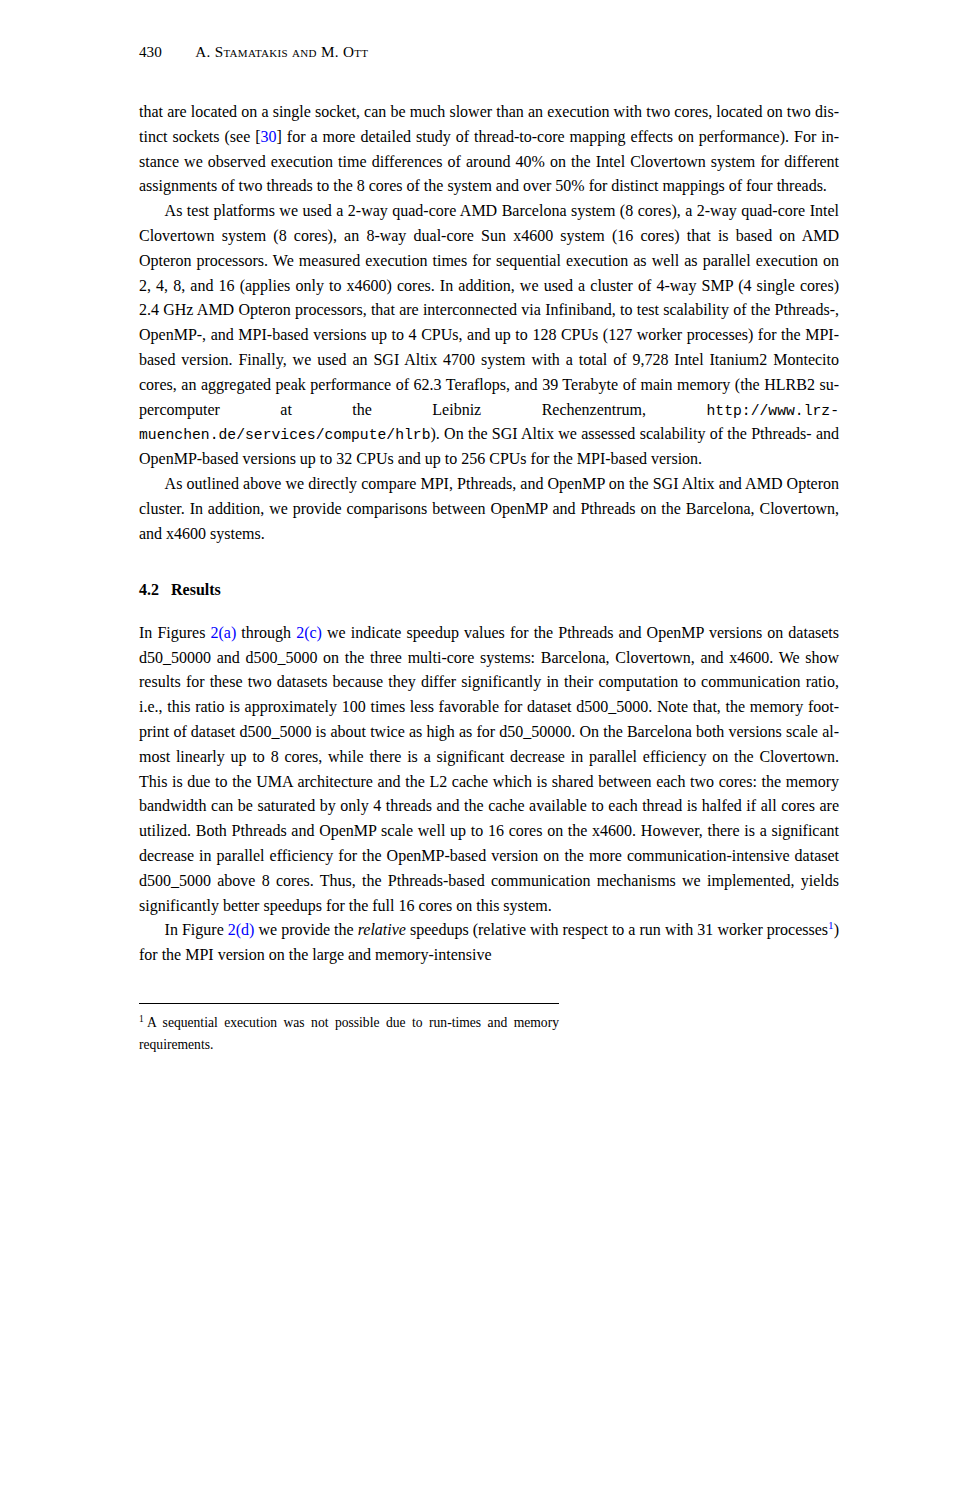430 A. Stamatakis and M. Ott
that are located on a single socket, can be much slower than an execution with two cores, located on two distinct sockets (see [30] for a more detailed study of thread-to-core mapping effects on performance). For instance we observed execution time differences of around 40% on the Intel Clovertown system for different assignments of two threads to the 8 cores of the system and over 50% for distinct mappings of four threads.
As test platforms we used a 2-way quad-core AMD Barcelona system (8 cores), a 2-way quad-core Intel Clovertown system (8 cores), an 8-way dual-core Sun x4600 system (16 cores) that is based on AMD Opteron processors. We measured execution times for sequential execution as well as parallel execution on 2, 4, 8, and 16 (applies only to x4600) cores. In addition, we used a cluster of 4-way SMP (4 single cores) 2.4 GHz AMD Opteron processors, that are interconnected via Infiniband, to test scalability of the Pthreads-, OpenMP-, and MPI-based versions up to 4 CPUs, and up to 128 CPUs (127 worker processes) for the MPI-based version. Finally, we used an SGI Altix 4700 system with a total of 9,728 Intel Itanium2 Montecito cores, an aggregated peak performance of 62.3 Teraflops, and 39 Terabyte of main memory (the HLRB2 supercomputer at the Leibniz Rechenzentrum, http://www.lrz-muenchen.de/services/compute/hlrb). On the SGI Altix we assessed scalability of the Pthreads- and OpenMP-based versions up to 32 CPUs and up to 256 CPUs for the MPI-based version.
As outlined above we directly compare MPI, Pthreads, and OpenMP on the SGI Altix and AMD Opteron cluster. In addition, we provide comparisons between OpenMP and Pthreads on the Barcelona, Clovertown, and x4600 systems.
4.2 Results
In Figures 2(a) through 2(c) we indicate speedup values for the Pthreads and OpenMP versions on datasets d50_50000 and d500_5000 on the three multi-core systems: Barcelona, Clovertown, and x4600. We show results for these two datasets because they differ significantly in their computation to communication ratio, i.e., this ratio is approximately 100 times less favorable for dataset d500_5000. Note that, the memory footprint of dataset d500_5000 is about twice as high as for d50_50000. On the Barcelona both versions scale almost linearly up to 8 cores, while there is a significant decrease in parallel efficiency on the Clovertown. This is due to the UMA architecture and the L2 cache which is shared between each two cores: the memory bandwidth can be saturated by only 4 threads and the cache available to each thread is halfed if all cores are utilized. Both Pthreads and OpenMP scale well up to 16 cores on the x4600. However, there is a significant decrease in parallel efficiency for the OpenMP-based version on the more communication-intensive dataset d500_5000 above 8 cores. Thus, the Pthreads-based communication mechanisms we implemented, yields significantly better speedups for the full 16 cores on this system.
In Figure 2(d) we provide the relative speedups (relative with respect to a run with 31 worker processes1) for the MPI version on the large and memory-intensive
1A sequential execution was not possible due to run-times and memory requirements.